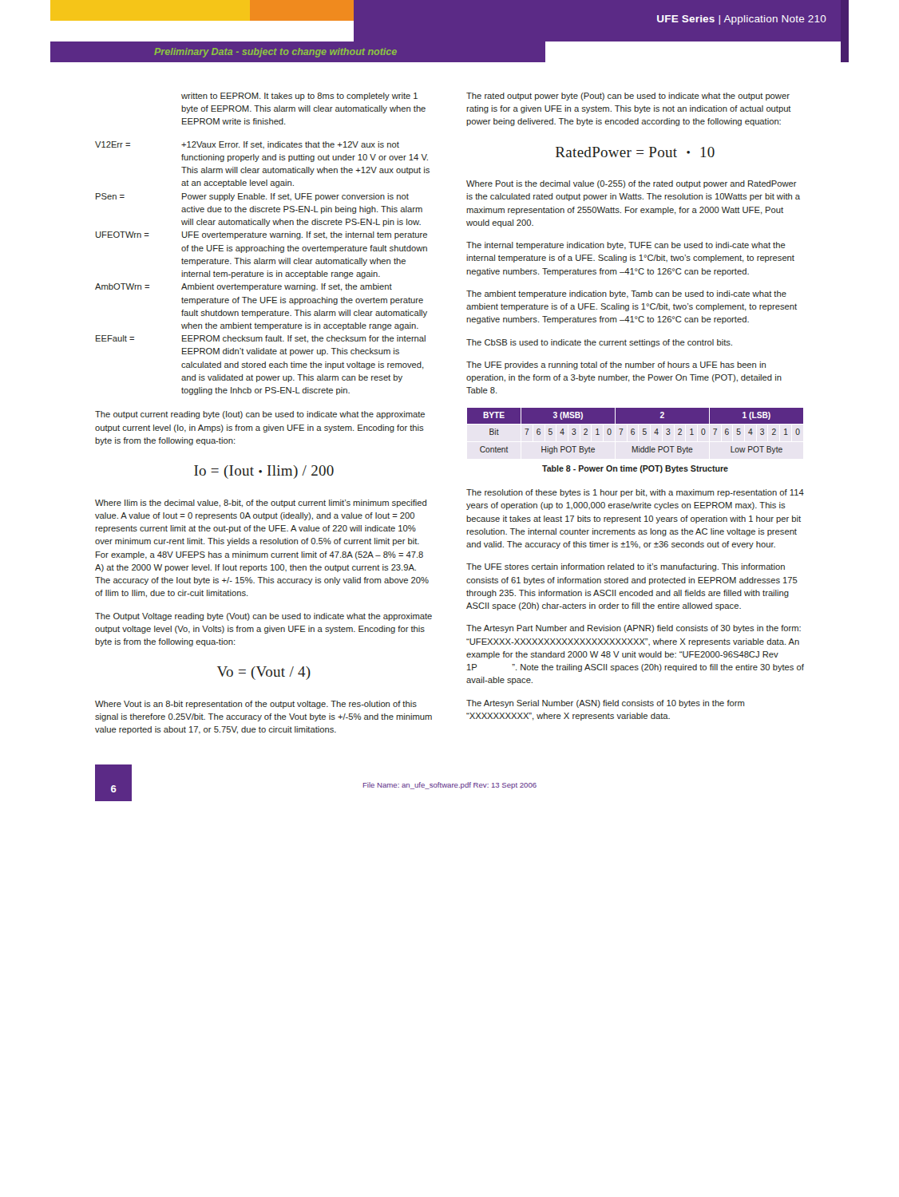UFE Series | Application Note 210
Preliminary Data - subject to change without notice
written to EEPROM. It takes up to 8ms to completely write 1 byte of EEPROM. This alarm will clear automatically when the EEPROM write is finished.
V12Err =
+12Vaux Error. If set, indicates that the +12V aux is not functioning properly and is putting out under 10 V or over 14 V. This alarm will clear automatically when the +12V aux output is at an acceptable level again.
PSen =
Power supply Enable. If set, UFE power conversion is not active due to the discrete PS-EN-L pin being high. This alarm will clear automatically when the discrete PS-EN-L pin is low.
UFEOTWrn =
UFE overtemperature warning. If set, the internal tem perature of the UFE is approaching the overtemperature fault shutdown temperature. This alarm will clear automatically when the internal tem-perature is in acceptable range again.
AmbOTWrn =
Ambient overtemperature warning. If set, the ambient temperature of The UFE is approaching the overtem perature fault shutdown temperature. This alarm will clear automatically when the ambient temperature is in acceptable range again.
EEFault =
EEPROM checksum fault. If set, the checksum for the internal EEPROM didn’t validate at power up. This checksum is calculated and stored each time the input voltage is removed, and is validated at power up. This alarm can be reset by toggling the Inhcb or PS-EN-L discrete pin.
The output current reading byte (Iout) can be used to indicate what the approximate output current level (Io, in Amps) is from a given UFE in a system. Encoding for this byte is from the following equa-tion:
Io = (Iout • Ilim) / 200
Where Ilim is the decimal value, 8-bit, of the output current limit’s minimum specified value. A value of Iout = 0 represents 0A output (ideally), and a value of Iout = 200 represents current limit at the out-put of the UFE. A value of 220 will indicate 10% over minimum cur-rent limit. This yields a resolution of 0.5% of current limit per bit. For example, a 48V UFEPS has a minimum current limit of 47.8A (52A – 8% = 47.8 A) at the 2000 W power level. If Iout reports 100, then the output current is 23.9A. The accuracy of the Iout byte is +/- 15%. This accuracy is only valid from above 20% of Ilim to Ilim, due to cir-cuit limitations.
The Output Voltage reading byte (Vout) can be used to indicate what the approximate output voltage level (Vo, in Volts) is from a given UFE in a system. Encoding for this byte is from the following equa-tion:
Vo = (Vout / 4)
Where Vout is an 8-bit representation of the output voltage. The res-olution of this signal is therefore 0.25V/bit. The accuracy of the Vout byte is +/-5% and the minimum value reported is about 17, or 5.75V, due to circuit limitations.
The rated output power byte (Pout) can be used to indicate what the output power rating is for a given UFE in a system. This byte is not an indication of actual output power being delivered. The byte is encoded according to the following equation:
RatedPower = Pout • 10
Where Pout is the decimal value (0-255) of the rated output power and RatedPower is the calculated rated output power in Watts. The resolution is 10Watts per bit with a maximum representation of 2550Watts. For example, for a 2000 Watt UFE, Pout would equal 200.
The internal temperature indication byte, TUFE can be used to indi-cate what the internal temperature is of a UFE. Scaling is 1°C/bit, two’s complement, to represent negative numbers. Temperatures from –41°C to 126°C can be reported.
The ambient temperature indication byte, Tamb can be used to indi-cate what the ambient temperature is of a UFE. Scaling is 1°C/bit, two’s complement, to represent negative numbers. Temperatures from –41°C to 126°C can be reported.
The CbSB is used to indicate the current settings of the control bits.
The UFE provides a running total of the number of hours a UFE has been in operation, in the form of a 3-byte number, the Power On Time (POT), detailed in Table 8.
| BYTE | 3 (MSB) | 2 | 1 (LSB) |
| --- | --- | --- | --- |
| Bit | 7 | 6 | 5 | 4 | 3 | 2 | 1 | 0 | 7 | 6 | 5 | 4 | 3 | 2 | 1 | 0 | 7 | 6 | 5 | 4 | 3 | 2 | 1 | 0 |
| Content | High POT Byte | Middle POT Byte | Low POT Byte |
Table 8 - Power On time (POT) Bytes Structure
The resolution of these bytes is 1 hour per bit, with a maximum rep-resentation of 114 years of operation (up to 1,000,000 erase/write cycles on EEPROM max). This is because it takes at least 17 bits to represent 10 years of operation with 1 hour per bit resolution. The internal counter increments as long as the AC line voltage is present and valid. The accuracy of this timer is ±1%, or ±36 seconds out of every hour.
The UFE stores certain information related to it’s manufacturing. This information consists of 61 bytes of information stored and protected in EEPROM addresses 175 through 235. This information is ASCII encoded and all fields are filled with trailing ASCII space (20h) char-acters in order to fill the entire allowed space.
The Artesyn Part Number and Revision (APNR) field consists of 30 bytes in the form: “UFEXXXX-XXXXXXXXXXXXXXXXXXXXXX”, where X represents variable data. An example for the standard 2000 W 48 V unit would be: “UFE2000-96S48CJ Rev 1P ”. Note the trailing ASCII spaces (20h) required to fill the entire 30 bytes of avail-able space.
The Artesyn Serial Number (ASN) field consists of 10 bytes in the form “XXXXXXXXXX”, where X represents variable data.
File Name: an_ufe_software.pdf Rev: 13 Sept 2006
6